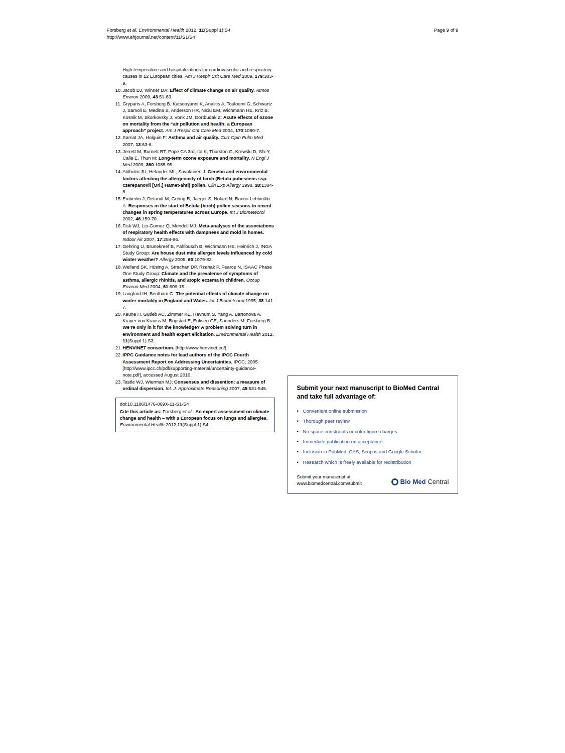Forsberg et al. Environmental Health 2012, 11(Suppl 1):S4
http://www.ehjournal.net/content/11/S1/S4
Page 9 of 9
High temperature and hospitalizations for cardiovascular and respiratory causes in 12 European cities. Am J Respir Crit Care Med 2009, 179:383-9.
10. Jacob DJ, Winner DA: Effect of climate change on air quality. Atmos Environ 2009, 43:51-63.
11. Gryparis A, Forsberg B, Katsouyanni K, Analitis A, Touloumi G, Schwartz J, Samoli E, Medina S, Anderson HR, Niciu EM, Wichmann HE, Kriz B, Kosnik M, Skorkovsky J, Vonk JM, Dörtbudak Z: Acute effects of ozone on mortality from the “air pollution and health: a European approach” project. Am J Respir Crit Care Med 2004, 170:1080-7.
12. Sarnat JA, Holguin F: Asthma and air quality. Curr Opin Pulm Med 2007, 13:63-6.
13. Jerrett M, Burnett RT, Pope CA 3rd, Ito K, Thurston G, Krewski D, Shi Y, Calle E, Thun M: Long-term ozone exposure and mortality. N Engl J Med 2009, 360:1085-95.
14. Ahlholm JU, Helander ML, Savolainen J: Genetic and environmental factors affecting the allergenicity of birch (Betula pubescens ssp. czerepanovii [Orl.] Hämet-ahti) pollen. Clin Exp Allergy 1998, 28:1384-8.
15. Emberlin J, Detandt M, Gehrig R, Jaeger S, Nolard N, Rantio-Lehtimäki A: Responses in the start of Betula (birch) pollen seasons to recent changes in spring temperatures across Europe. Int J Biometeorol 2002, 46:159-70.
16. Fisk WJ, Lei-Gomez Q, Mendell MJ: Meta-analyses of the associations of respiratory health effects with dampness and mold in homes. Indoor Air 2007, 17:284-96.
17. Gehring U, Brunekreef B, Fahlbusch B, Wichmann HE, Heinrich J, INGA Study Group: Are house dust mite allergen levels influenced by cold winter weather? Allergy 2005, 60:1079-82.
18. Weiland SK, Hüsing A, Strachan DP, Rzehak P, Pearce N, ISAAC Phase One Study Group: Climate and the prevalence of symptoms of asthma, allergic rhinitis, and atopic eczema in children. Occup Environ Med 2004, 61:609-15.
19. Langford IH, Bentham G: The potential effects of climate change on winter mortality in England and Wales. Int J Biometeorol 1995, 38:141-7.
20. Keune H, Gutleb AC, Zimmer KE, Ravnum S, Yang A, Bartonova A, Krayer von Krauss M, Ropstad E, Eriksen GE, Saunders M, Forsberg B: We’re only in it for the knowledge? A problem solving turn in environment and health expert elicitation. Environmental Health 2012, 11(Suppl 1):S3.
21. HENVINET consortium. [http://www.henvinet.eu/].
22. IPPC Guidance notes for lead authors of the IPCC Fourth Assessment Report on Addressing Uncertainties. IPCC; 2005 [http://www.ipcc.ch/pdf/supporting-material/uncertainty-guidance-note.pdf], accessed August 2010.
23. Tastle WJ, Wierman MJ: Consensus and dissention: a measure of ordinal dispersion. Int. J. Approximate Reasoning 2007, 45:531-545.
doi:10.1186/1476-069X-11-S1-S4
Cite this article as: Forsberg et al.: An expert assessment on climate change and health – with a European focus on lungs and allergies. Environmental Health 2012 11(Suppl 1):S4.
Submit your next manuscript to BioMed Central
and take full advantage of:
Convenient online submission
Thorough peer review
No space constraints or color figure charges
Immediate publication on acceptance
Inclusion in PubMed, CAS, Scopus and Google Scholar
Research which is freely available for redistribution
Submit your manuscript at
www.biomedcentral.com/submit
Bio Med Central